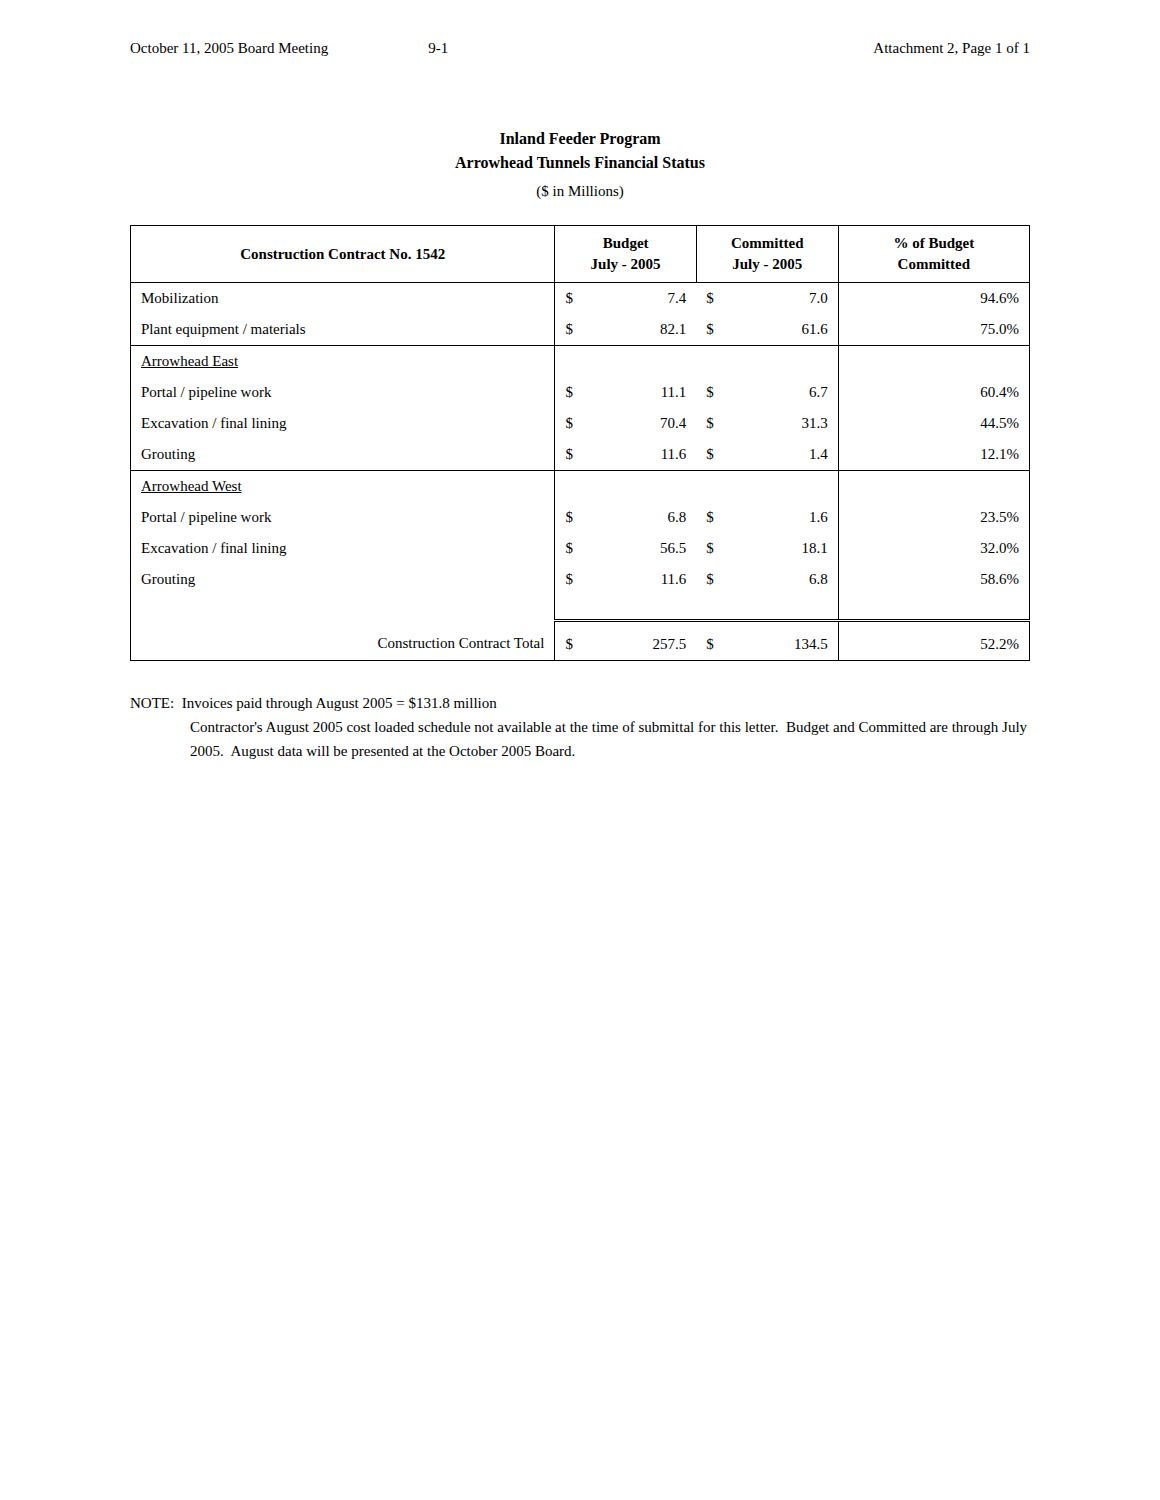October 11, 2005 Board Meeting
9-1
Attachment 2, Page 1 of 1
Inland Feeder Program
Arrowhead Tunnels Financial Status
($ in Millions)
| Construction Contract No. 1542 | Budget July - 2005 | Committed July - 2005 | % of Budget Committed |
| --- | --- | --- | --- |
| Mobilization | $ | 7.4 | $ | 7.0 | 94.6% |
| Plant equipment / materials | $ | 82.1 | $ | 61.6 | 75.0% |
| Arrowhead East | | | | | |
| Portal / pipeline work | $ | 11.1 | $ | 6.7 | 60.4% |
| Excavation / final lining | $ | 70.4 | $ | 31.3 | 44.5% |
| Grouting | $ | 11.6 | $ | 1.4 | 12.1% |
| Arrowhead West | | | | | |
| Portal / pipeline work | $ | 6.8 | $ | 1.6 | 23.5% |
| Excavation / final lining | $ | 56.5 | $ | 18.1 | 32.0% |
| Grouting | $ | 11.6 | $ | 6.8 | 58.6% |
| Construction Contract Total | $ | 257.5 | $ | 134.5 | 52.2% |
NOTE: Invoices paid through August 2005 = $131.8 million
Contractor's August 2005 cost loaded schedule not available at the time of submittal for this letter. Budget and Committed are through July 2005. August data will be presented at the October 2005 Board.